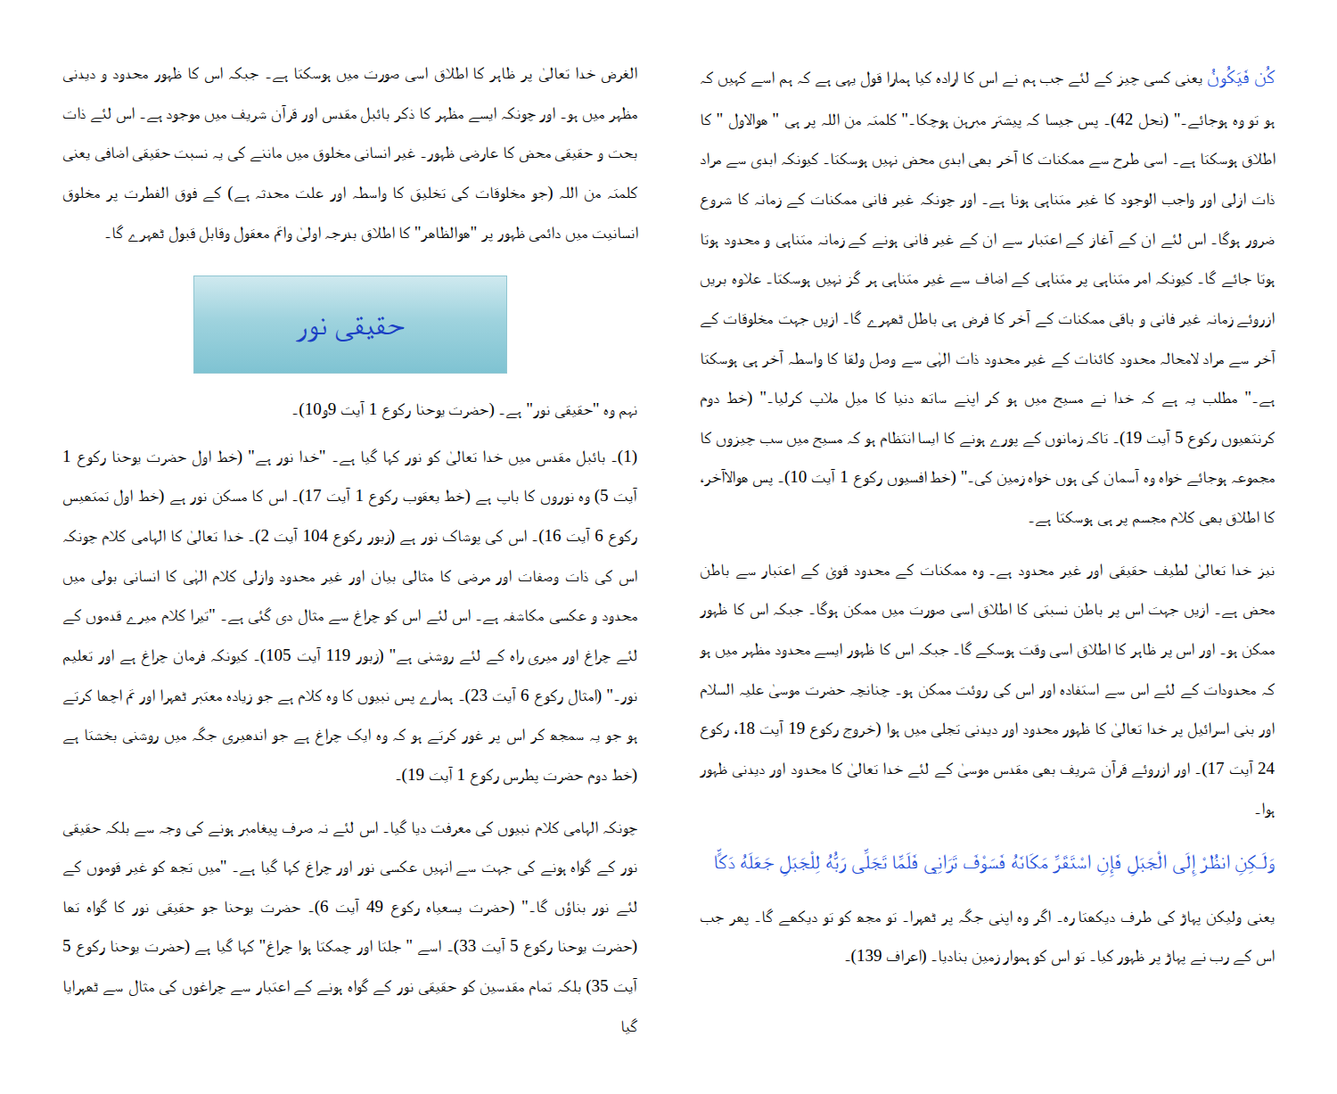كُن فَيَكُونُ یعنی کسی چیز کے لئے جب ہم نے اس کا ارادہ کیا ہمارا قول یہی ہے کہ ہم اسے کہیں کہ ہو تو وہ ہوجائے۔" (نحل 42)۔ پس جیسا کہ پیشتر مبرہن ہوچکا۔" کلمتہ من اللہ پر ہی " ھوالاول " کا اطلاق ہوسکتا ہے۔ اسی طرح سے ممکنات کا آخر بھی ابدی محض نہیں ہوسکتا۔ کیونکہ ابدی سے مراد ذات ازلی اور واجب الوجود کا غیر متناہی ہونا ہے۔ اور چونکہ غیر فانی ممکنات کے زمانہ کا شروع ضرور ہوگا۔ اس لئے ان کے آغاز کے اعتبار سے ان کے غیر فانی ہونے کے زمانہ متناہی و محدود ہوتا ہوتا جائے گا۔ کیونکہ امر متناہی پر متناہی کے اضاف سے غیر متناہی ہر گز نہیں ہوسکتا۔ علاوہ بریں ازروئے زمانہ غیر فانی و باقی ممکنات کے آخر کا فرض ہی باطل ٹھہرے گا۔ ازیں جہت مخلوقات کے آخر سے مراد لامحالہ محدود کائنات کے غیر محدود ذات الہٰی سے وصل ولقا کا واسطہ آخر ہی ہوسکتا ہے۔" مطلب یہ ہے کہ خدا نے مسیح میں ہو کر اپنے ساتھ دنیا کا میل ملاپ کرلیا۔" (خط دوم کرنتھیوں رکوع 5 آیت 19)۔ تاکہ زمانوں کے پورے ہونے کا ایسا انتظام ہو کہ مسیح میں سب چیزوں کا مجموعہ ہوجائے خواہ وہ آسمان کی ہوں خواہ زمین کی۔" (خط افسیوں رکوع 1 آیت 10)۔ پس ھوالاآخر، کا اطلاق بھی کلام مجسم پر ہی ہوسکتا ہے۔
نیز خدا تعالیٰ لطیف حقیقی اور غیر محدود ہے۔ وہ ممکنات کے محدود قویٰ کے اعتبار سے باطن محض ہے۔ ازیں جہت اس پر باطن نسبتی کا اطلاق اسی صورت میں ممکن ہوگا۔ جبکہ اس کا ظہور ممکن ہو۔ اور اس پر ظاہر کا اطلاق اسی وقت ہوسکے گا۔ جبکہ اس کا ظہور ایسے محدود مظہر میں ہو کہ محدودات کے لئے اس سے استفادہ اور اس کی روئت ممکن ہو۔ چنانچہ حضرت موسیٰ علیہ السلام اور بنی اسرائیل پر خدا تعالیٰ کا ظہور محدود اور دیدنی تجلی میں ہوا (خروج رکوع 19 آیت 18، رکوع 24 آیت 17)۔ اور ازروئے قرآن شریف بھی مقدس موسیٰ کے لئے خدا تعالیٰ کا محدود اور دیدنی ظہور ہوا۔
وَلَـكِنِ انظُرْ إِلَى الْجَبَلِ فَإِنِ اسْتَقَرَّ مَكَانَهُ فَسَوْفَ تَرَانِي فَلَمَّا تَجَلَّى رَبُّهُ لِلْجَبَلِ جَعَلَهُ دَكًّا
یعنی ولیکن پہاڑ کی طرف دیکھتا رہ۔ اگر وہ اپنی جگہ پر ٹھہرا۔ تو مجھ کو تو دیکھے گا۔ پھر جب اس کے رب نے پہاڑ پر ظہور کیا۔ تو اس کو ہموار زمین بنادیا۔ (اعراف 139)۔
الغرض خدا تعالیٰ پر ظاہر کا اطلاق اسی صورت میں ہوسکتا ہے۔ جبکہ اس کا ظہور محدود و دیدنی مظہر میں ہو۔ اور چونکہ ایسے مظہر کا ذکر بائبل مقدس اور قرآن شریف میں موجود ہے۔ اس لئے ذات بحت و حقیقی محض کا عارضی ظہور۔ غیر انسانی مخلوق میں ماننے کی یہ نسبت حقیقی اضافی یعنی کلمتہ من اللہ (جو مخلوقات کی تخلیق کا واسطہ اور علت محدثہ ہے) کے فوق الفطرت پر مخلوق انسانیت میں دائمی ظہور پر "ھوالظاھر" کا اطلاق بدرجہ اولیٰ واتم معقول وقابل قبول ٹھہرے گا۔
حقیقی نور
نہم وہ "حقیقی نور" ہے۔ (حضرت یوحنا رکوع 1 آیت 9و10)۔
(1)۔ بائبل مقدس میں خدا تعالیٰ کو نور کہا گیا ہے۔ "خدا نور ہے" (خط اول حضرت یوحنا رکوع 1 آیت 5) وہ نوروں کا باپ ہے (خط یعقوب رکوع 1 آیت 17)۔ اس کا مسکن نور ہے (خط اول تمتھیس رکوع 6 آیت 16)۔ اس کی پوشاک نور ہے (زبور رکوع 104 آیت 2)۔ خدا تعالیٰ کا الہامی کلام چونکہ اس کی ذات وصفات اور مرضی کا مثالی بیان اور غیر محدود وازلی کلام الہٰی کا انسانی بولی میں محدود و عکسی مکاشفہ ہے۔ اس لئے اس کو چراغ سے مثال دی گئی ہے۔ "تیرا کلام میرے قدموں کے لئے چراغ اور میری راہ کے لئے روشنی ہے" (زبور 119 آیت 105)۔ کیونکہ فرمان چراغ ہے اور تعلیم نور۔" (امثال رکوع 6 آیت 23)۔ ہمارے پس نبیوں کا وہ کلام ہے جو زیادہ معتبر ٹھہرا اور تم اچھا کرتے ہو جو یہ سمجھ کر اس پر غور کرتے ہو کہ وہ ایک چراغ ہے جو اندھیری جگہ میں روشنی بخشتا ہے (خط دوم حضرت پطرس رکوع 1 آیت 19)۔
چونکہ الہامی کلام نبیوں کی معرفت دیا گیا۔ اس لئے نہ صرف پیغامبر ہونے کی وجہ سے بلکہ حقیقی نور کے گواہ ہونے کی جہت سے انہیں عکسی نور اور چراغ کہا گیا ہے۔ "میں تجھ کو غیر قوموں کے لئے نور بناؤں گا۔" (حضرت یسعیاہ رکوع 49 آیت 6)۔ حضرت یوحنا جو حقیقی نور کا گواہ تھا (حضرت یوحنا رکوع 5 آیت 33)۔ اسے " جلتا اور چمکتا ہوا چراغ" کہا گیا ہے (حضرت یوحنا رکوع 5 آیت 35) بلکہ تمام مقدسین کو حقیقی نور کے گواہ ہونے کے اعتبار سے چراغوں کی مثال سے ٹھہرایا گیا